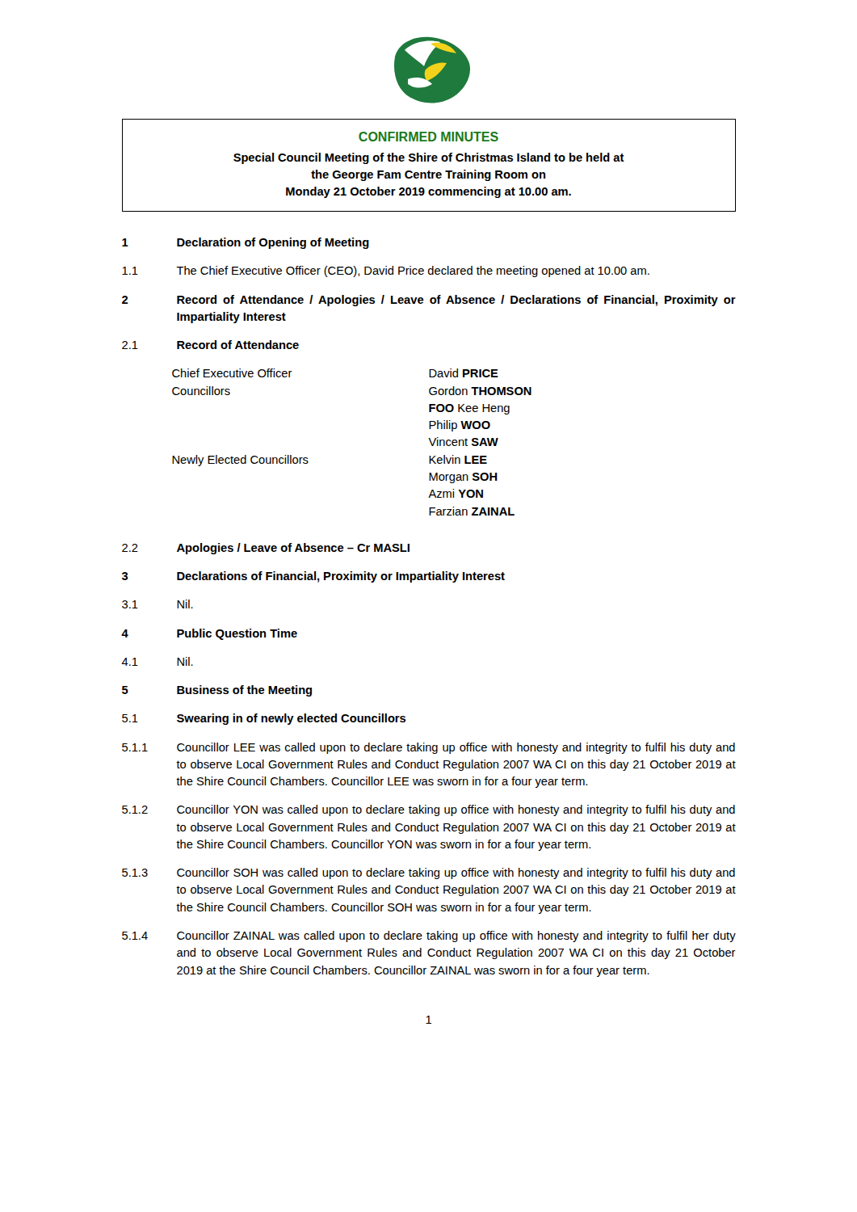CONFIRMED MINUTES
Special Council Meeting of the Shire of Christmas Island to be held at
the George Fam Centre Training Room on
Monday 21 October 2019 commencing at 10.00 am.
1
Declaration of Opening of Meeting
1.1
The Chief Executive Officer (CEO), David Price declared the meeting opened at 10.00 am.
2
Record of Attendance / Apologies / Leave of Absence / Declarations of Financial, Proximity or Impartiality Interest
2.1
Record of Attendance
| Chief Executive Officer | David PRICE |
| Councillors | Gordon THOMSON |
| | FOO Kee Heng |
| | Philip WOO |
| | Vincent SAW |
| Newly Elected Councillors | Kelvin LEE |
| | Morgan SOH |
| | Azmi YON |
| | Farzian ZAINAL |
2.2
Apologies / Leave of Absence – Cr MASLI
3
Declarations of Financial, Proximity or Impartiality Interest
3.1
Nil.
4
Public Question Time
4.1
Nil.
5
Business of the Meeting
5.1
Swearing in of newly elected Councillors
5.1.1
Councillor LEE was called upon to declare taking up office with honesty and integrity to fulfil his duty and to observe Local Government Rules and Conduct Regulation 2007 WA CI on this day 21 October 2019 at the Shire Council Chambers. Councillor LEE was sworn in for a four year term.
5.1.2
Councillor YON was called upon to declare taking up office with honesty and integrity to fulfil his duty and to observe Local Government Rules and Conduct Regulation 2007 WA CI on this day 21 October 2019 at the Shire Council Chambers. Councillor YON was sworn in for a four year term.
5.1.3
Councillor SOH was called upon to declare taking up office with honesty and integrity to fulfil his duty and to observe Local Government Rules and Conduct Regulation 2007 WA CI on this day 21 October 2019 at the Shire Council Chambers. Councillor SOH was sworn in for a four year term.
5.1.4
Councillor ZAINAL was called upon to declare taking up office with honesty and integrity to fulfil her duty and to observe Local Government Rules and Conduct Regulation 2007 WA CI on this day 21 October 2019 at the Shire Council Chambers. Councillor ZAINAL was sworn in for a four year term.
1